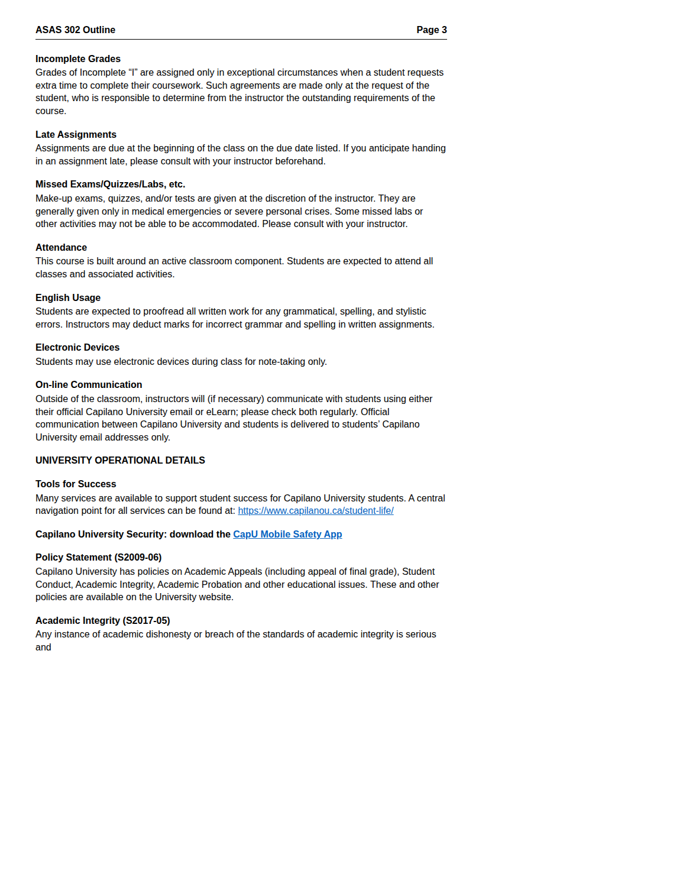ASAS 302 Outline Page 3
Incomplete Grades
Grades of Incomplete “I” are assigned only in exceptional circumstances when a student requests extra time to complete their coursework. Such agreements are made only at the request of the student, who is responsible to determine from the instructor the outstanding requirements of the course.
Late Assignments
Assignments are due at the beginning of the class on the due date listed. If you anticipate handing in an assignment late, please consult with your instructor beforehand.
Missed Exams/Quizzes/Labs, etc.
Make-up exams, quizzes, and/or tests are given at the discretion of the instructor. They are generally given only in medical emergencies or severe personal crises. Some missed labs or other activities may not be able to be accommodated. Please consult with your instructor.
Attendance
This course is built around an active classroom component. Students are expected to attend all classes and associated activities.
English Usage
Students are expected to proofread all written work for any grammatical, spelling, and stylistic errors. Instructors may deduct marks for incorrect grammar and spelling in written assignments.
Electronic Devices
Students may use electronic devices during class for note-taking only.
On-line Communication
Outside of the classroom, instructors will (if necessary) communicate with students using either their official Capilano University email or eLearn; please check both regularly. Official communication between Capilano University and students is delivered to students’ Capilano University email addresses only.
UNIVERSITY OPERATIONAL DETAILS
Tools for Success
Many services are available to support student success for Capilano University students. A central navigation point for all services can be found at: https://www.capilanou.ca/student-life/
Capilano University Security: download the CapU Mobile Safety App
Policy Statement (S2009-06)
Capilano University has policies on Academic Appeals (including appeal of final grade), Student Conduct, Academic Integrity, Academic Probation and other educational issues. These and other policies are available on the University website.
Academic Integrity (S2017-05)
Any instance of academic dishonesty or breach of the standards of academic integrity is serious and